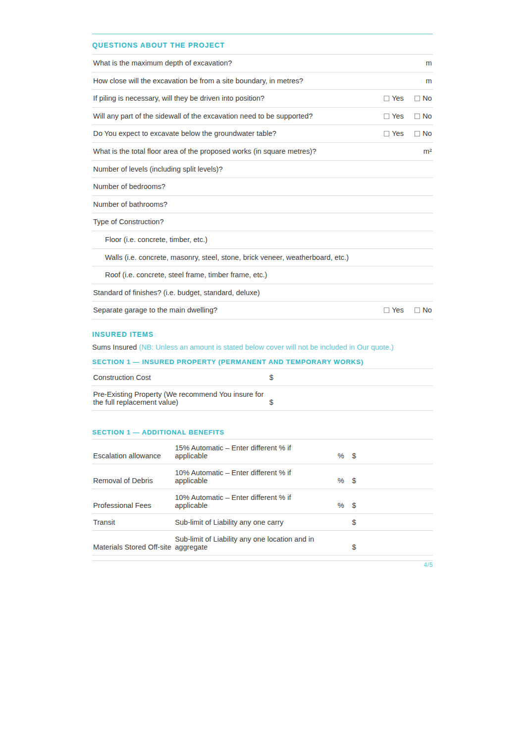Questions about the project
| What is the maximum depth of excavation? | m |
| How close will the excavation be from a site boundary, in metres? | m |
| If piling is necessary, will they be driven into position? | Yes No |
| Will any part of the sidewall of the excavation need to be supported? | Yes No |
| Do You expect to excavate below the groundwater table? | Yes No |
| What is the total floor area of the proposed works (in square metres)? | m² |
| Number of levels (including split levels)? |
| Number of bedrooms? |
| Number of bathrooms? |
| Type of Construction? |
| Floor (i.e. concrete, timber, etc.) |
| Walls (i.e. concrete, masonry, steel, stone, brick veneer, weatherboard, etc.) |
| Roof (i.e. concrete, steel frame, timber frame, etc.) |
| Standard of finishes? (i.e. budget, standard, deluxe) |
| Separate garage to the main dwelling? | Yes No |
Insured items
Sums Insured (NB: Unless an amount is stated below cover will not be included in Our quote.)
Section 1 — Insured Property (Permanent and Temporary Works)
| Construction Cost | $ |
| Pre-Existing Property (We recommend You insure for the full replacement value) | $ |
Section 1 — Additional Benefits
| Escalation allowance | 15% Automatic – Enter different % if applicable | % | $ |
| Removal of Debris | 10% Automatic – Enter different % if applicable | % | $ |
| Professional Fees | 10% Automatic – Enter different % if applicable | % | $ |
| Transit | Sub-limit of Liability any one carry | | $ |
| Materials Stored Off-site | Sub-limit of Liability any one location and in aggregate | | $ |
4/5